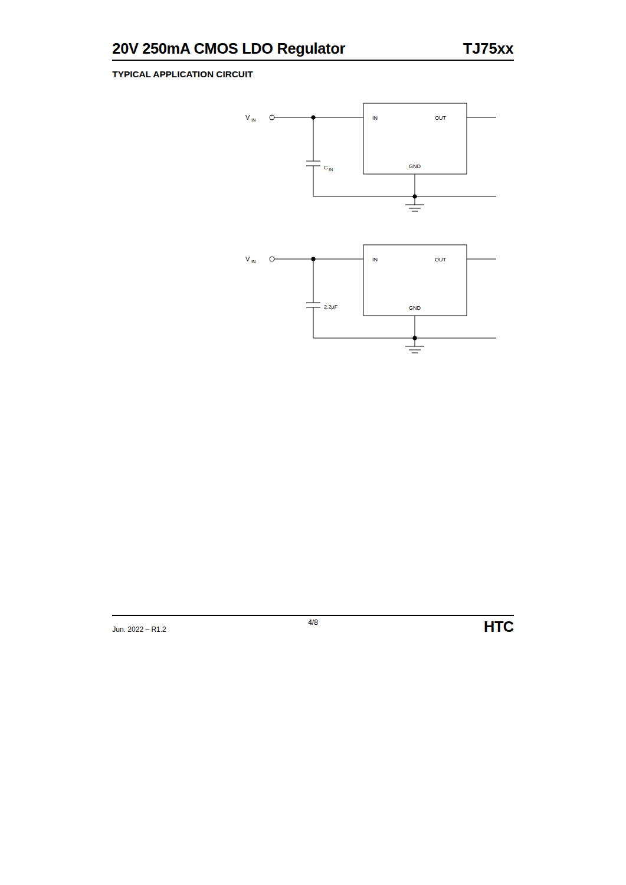20V 250mA CMOS LDO Regulator
TJ75xx
TYPICAL APPLICATION CIRCUIT
V IN IN OUT GND V OUT C IN C OUT
V IN IN OUT GND V OUT 2.2µF 2.2µF
Jun. 2022 – R1.2 4/8 HTC